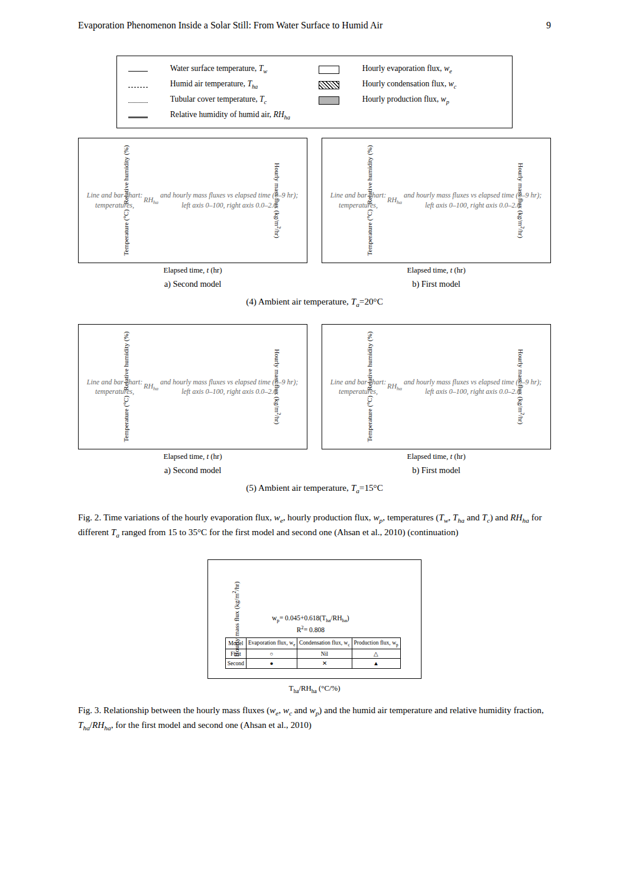Evaporation Phenomenon Inside a Solar Still: From Water Surface to Humid Air 9
| | Water surface temperature, T w | | Hourly evaporation flux, w e |
| | Humid air temperature, T ha | | Hourly condensation flux, w c |
| | Tubular cover temperature, T c | | Hourly production flux, w p |
| | Relative humidity of humid air, RH ha |
Temperature (°C) Relative humidity (%) Hourly mass flux (kg/m2/hr) Line and bar chart: temperatures, RHha and hourly mass fluxes vs elapsed time (0–9 hr); left axis 0–100, right axis 0.0–2.0
Elapsed time, t (hr)
a) Second model
Temperature (°C) Relative humidity (%) Hourly mass flux (kg/m2/hr) Line and bar chart: temperatures, RHha and hourly mass fluxes vs elapsed time (0–9 hr); left axis 0–100, right axis 0.0–2.0
Elapsed time, t (hr)
b) First model
(4) Ambient air temperature, Ta=20°C
Temperature (°C) Relative humidity (%) Hourly mass flux (kg/m2/hr) Line and bar chart: temperatures, RHha and hourly mass fluxes vs elapsed time (0–9 hr); left axis 0–100, right axis 0.0–2.0
Elapsed time, t (hr)
a) Second model
Temperature (°C) Relative humidity (%) Hourly mass flux (kg/m2/hr) Line and bar chart: temperatures, RHha and hourly mass fluxes vs elapsed time (0–9 hr); left axis 0–100, right axis 0.0–2.0
Elapsed time, t (hr)
b) First model
(5) Ambient air temperature, Ta=15°C
Fig. 2. Time variations of the hourly evaporation flux, we, hourly production flux, wp, temperatures (Tw, Tha and Tc) and RHha for different Ta ranged from 15 to 35°C for the first model and second one (Ahsan et al., 2010) (continuation)
Hourly mass flux (kg/m2/hr)
wp= 0.045+0.618(Tha/RHha)
R2= 0.808
| Model | Evaporation flux, w e | Condensation flux, w c | Production flux, w p |
| --- | --- | --- | --- |
| First | ○ | Nil | △ |
| Second | ● | ✕ | ▲ |
Tha/RHha (°C/%)
Fig. 3. Relationship between the hourly mass fluxes (we, wc and wp) and the humid air temperature and relative humidity fraction, Tha/RHha, for the first model and second one (Ahsan et al., 2010)